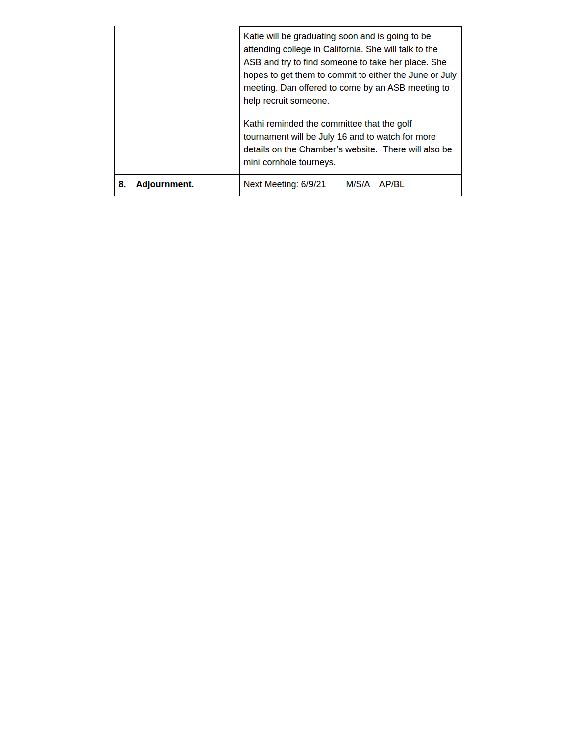| | | Katie will be graduating soon and is going to be attending college in California. She will talk to the ASB and try to find someone to take her place. She hopes to get them to commit to either the June or July meeting. Dan offered to come by an ASB meeting to help recruit someone. Kathi reminded the committee that the golf tournament will be July 16 and to watch for more details on the Chamber’s website. There will also be mini cornhole tourneys. |
| 8. | Adjournment. | Next Meeting: 6/9/21 M/S/A AP/BL |